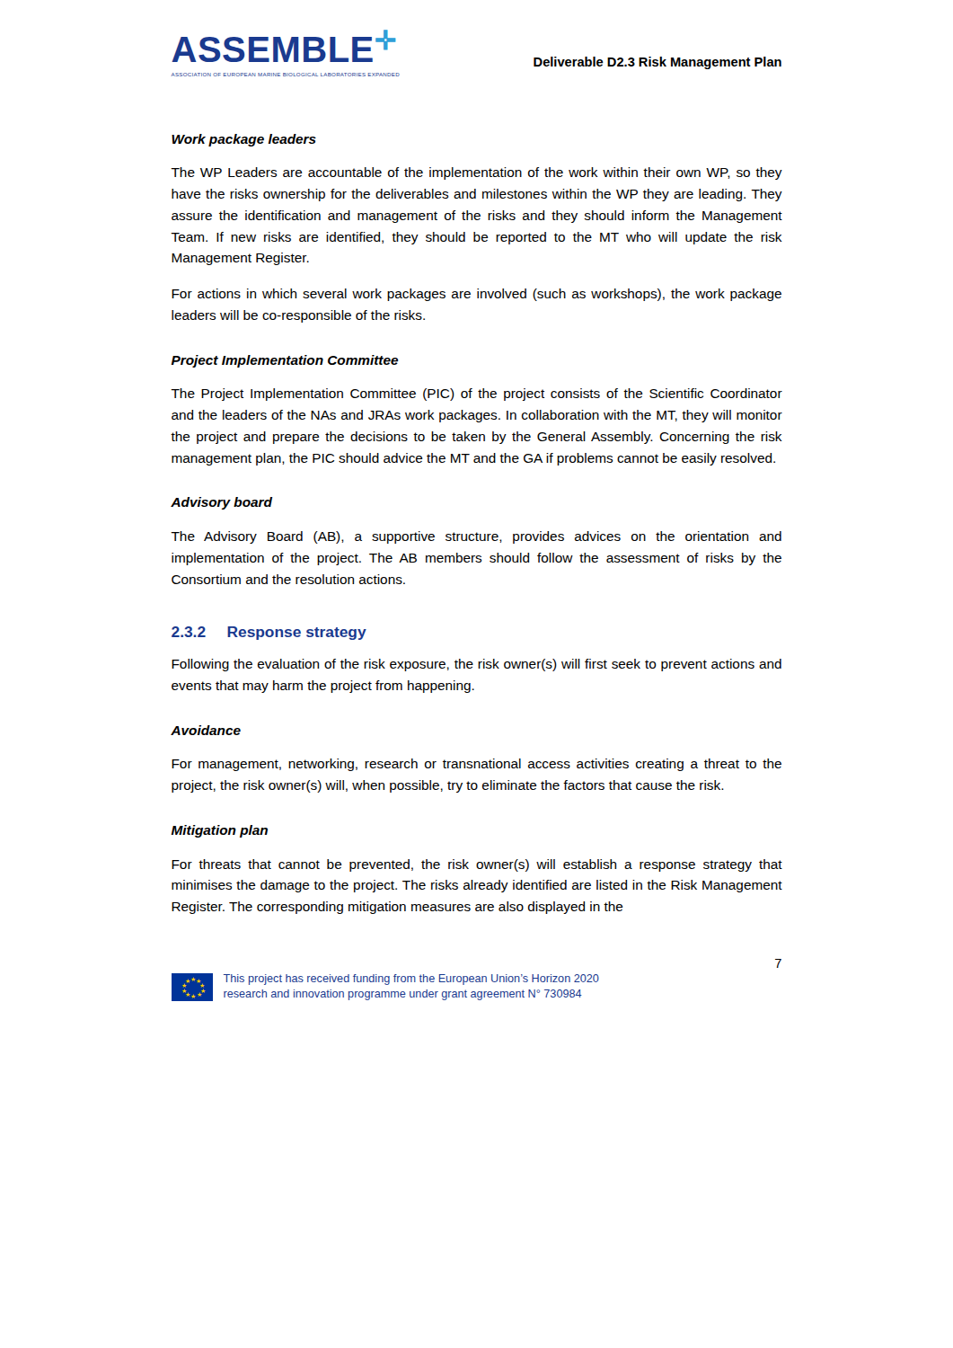ASSEMBLE✛
ASSOCIATION OF EUROPEAN MARINE BIOLOGICAL LABORATORIES EXPANDED
Deliverable D2.3 Risk Management Plan
Work package leaders
The WP Leaders are accountable of the implementation of the work within their own WP, so they have the risks ownership for the deliverables and milestones within the WP they are leading. They assure the identification and management of the risks and they should inform the Management Team. If new risks are identified, they should be reported to the MT who will update the risk Management Register.
For actions in which several work packages are involved (such as workshops), the work package leaders will be co-responsible of the risks.
Project Implementation Committee
The Project Implementation Committee (PIC) of the project consists of the Scientific Coordinator and the leaders of the NAs and JRAs work packages. In collaboration with the MT, they will monitor the project and prepare the decisions to be taken by the General Assembly. Concerning the risk management plan, the PIC should advice the MT and the GA if problems cannot be easily resolved.
Advisory board
The Advisory Board (AB), a supportive structure, provides advices on the orientation and implementation of the project. The AB members should follow the assessment of risks by the Consortium and the resolution actions.
2.3.2 Response strategy
Following the evaluation of the risk exposure, the risk owner(s) will first seek to prevent actions and events that may harm the project from happening.
Avoidance
For management, networking, research or transnational access activities creating a threat to the project, the risk owner(s) will, when possible, try to eliminate the factors that cause the risk.
Mitigation plan
For threats that cannot be prevented, the risk owner(s) will establish a response strategy that minimises the damage to the project. The risks already identified are listed in the Risk Management Register. The corresponding mitigation measures are also displayed in the
7
★ ★ ★ ★ ★ ★ ★ ★ ★ ★
This project has received funding from the European Union’s Horizon 2020
research and innovation programme under grant agreement N° 730984